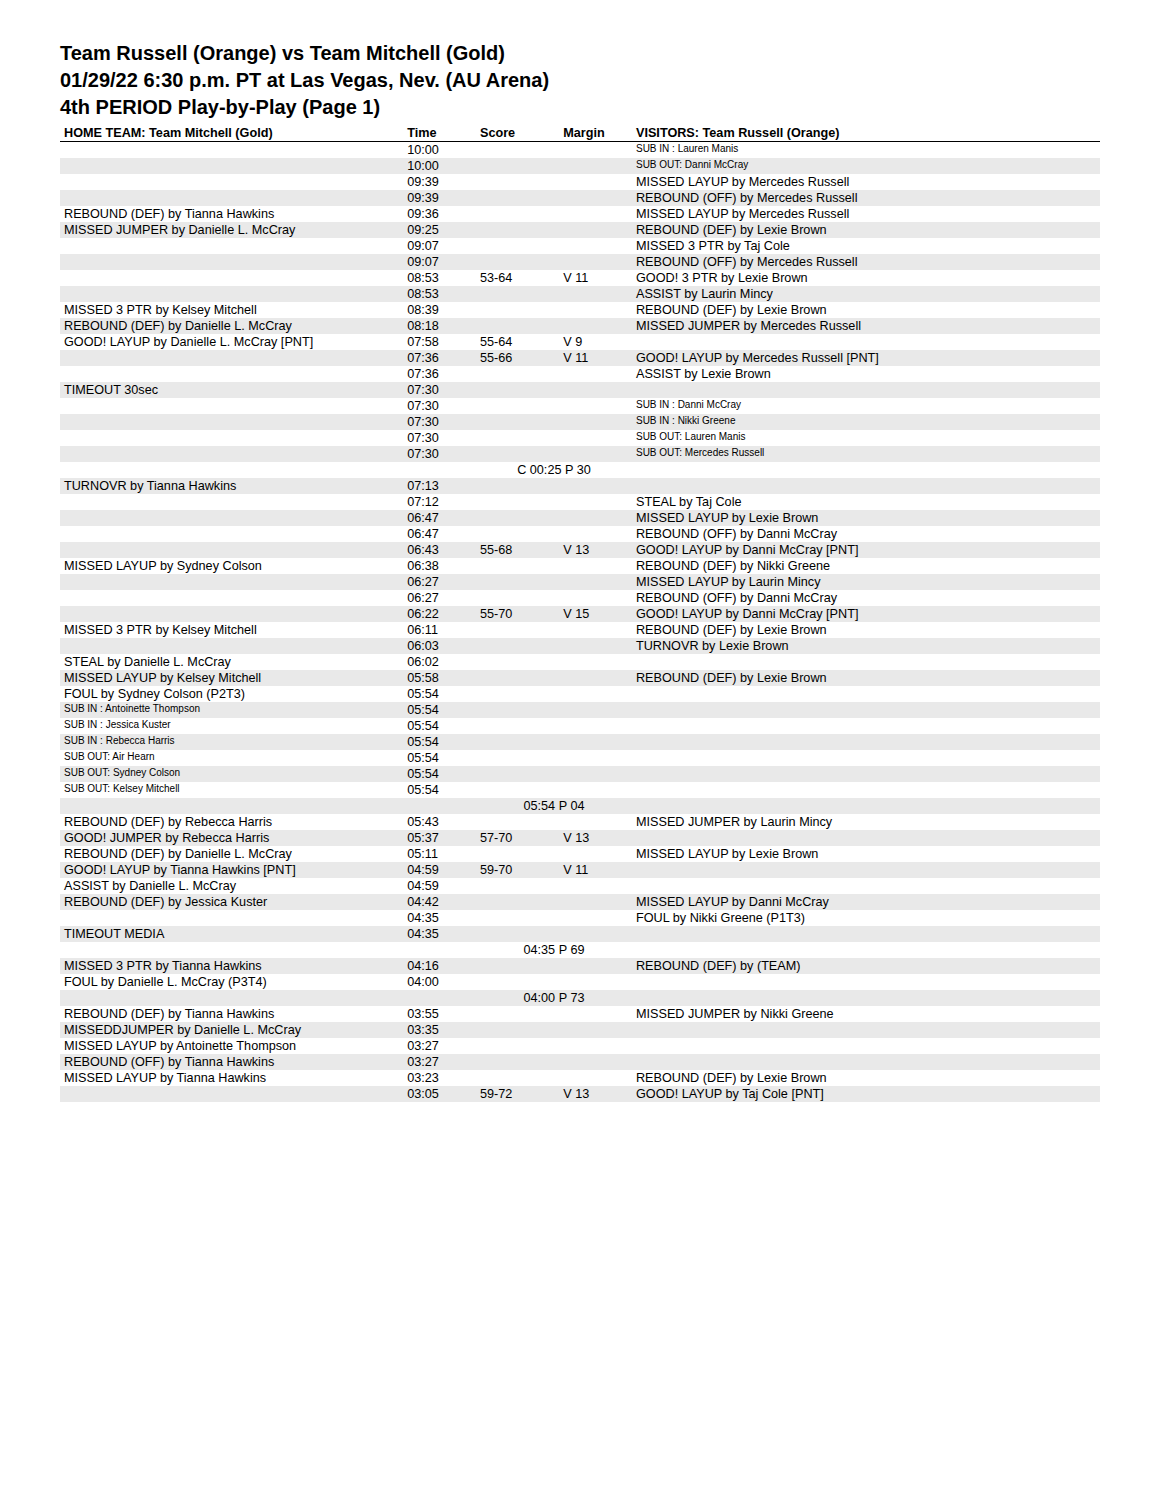Team Russell (Orange) vs Team Mitchell (Gold)
01/29/22 6:30 p.m. PT at Las Vegas, Nev. (AU Arena)
4th PERIOD Play-by-Play (Page 1)
| HOME TEAM: Team Mitchell (Gold) | Time | Score | Margin | VISITORS: Team Russell (Orange) |
| --- | --- | --- | --- | --- |
| | 10:00 | | | SUB IN : Lauren Manis |
| | 10:00 | | | SUB OUT: Danni McCray |
| | 09:39 | | | MISSED LAYUP by Mercedes Russell |
| | 09:39 | | | REBOUND (OFF) by Mercedes Russell |
| REBOUND (DEF) by Tianna Hawkins | 09:36 | | | MISSED LAYUP by Mercedes Russell |
| MISSED JUMPER by Danielle L. McCray | 09:25 | | | REBOUND (DEF) by Lexie Brown |
| | 09:07 | | | MISSED 3 PTR by Taj Cole |
| | 09:07 | | | REBOUND (OFF) by Mercedes Russell |
| | 08:53 | 53-64 | V 11 | GOOD! 3 PTR by Lexie Brown |
| | 08:53 | | | ASSIST by Laurin Mincy |
| MISSED 3 PTR by Kelsey Mitchell | 08:39 | | | REBOUND (DEF) by Lexie Brown |
| REBOUND (DEF) by Danielle L. McCray | 08:18 | | | MISSED JUMPER by Mercedes Russell |
| GOOD! LAYUP by Danielle L. McCray [PNT] | 07:58 | 55-64 | V 9 | |
| | 07:36 | 55-66 | V 11 | GOOD! LAYUP by Mercedes Russell [PNT] |
| | 07:36 | | | ASSIST by Lexie Brown |
| TIMEOUT 30sec | 07:30 | | | |
| | 07:30 | | | SUB IN : Danni McCray |
| | 07:30 | | | SUB IN : Nikki Greene |
| | 07:30 | | | SUB OUT: Lauren Manis |
| | 07:30 | | | SUB OUT: Mercedes Russell |
| | | C 00:25 P 30 | |
| TURNOVR by Tianna Hawkins | 07:13 | | | |
| | 07:12 | | | STEAL by Taj Cole |
| | 06:47 | | | MISSED LAYUP by Lexie Brown |
| | 06:47 | | | REBOUND (OFF) by Danni McCray |
| | 06:43 | 55-68 | V 13 | GOOD! LAYUP by Danni McCray [PNT] |
| MISSED LAYUP by Sydney Colson | 06:38 | | | REBOUND (DEF) by Nikki Greene |
| | 06:27 | | | MISSED LAYUP by Laurin Mincy |
| | 06:27 | | | REBOUND (OFF) by Danni McCray |
| | 06:22 | 55-70 | V 15 | GOOD! LAYUP by Danni McCray [PNT] |
| MISSED 3 PTR by Kelsey Mitchell | 06:11 | | | REBOUND (DEF) by Lexie Brown |
| | 06:03 | | | TURNOVR by Lexie Brown |
| STEAL by Danielle L. McCray | 06:02 | | | |
| MISSED LAYUP by Kelsey Mitchell | 05:58 | | | REBOUND (DEF) by Lexie Brown |
| FOUL by Sydney Colson (P2T3) | 05:54 | | | |
| SUB IN : Antoinette Thompson | 05:54 | | | |
| SUB IN : Jessica Kuster | 05:54 | | | |
| SUB IN : Rebecca Harris | 05:54 | | | |
| SUB OUT: Air Hearn | 05:54 | | | |
| SUB OUT: Sydney Colson | 05:54 | | | |
| SUB OUT: Kelsey Mitchell | 05:54 | | | |
| | | 05:54 P 04 | |
| REBOUND (DEF) by Rebecca Harris | 05:43 | | | MISSED JUMPER by Laurin Mincy |
| GOOD! JUMPER by Rebecca Harris | 05:37 | 57-70 | V 13 | |
| REBOUND (DEF) by Danielle L. McCray | 05:11 | | | MISSED LAYUP by Lexie Brown |
| GOOD! LAYUP by Tianna Hawkins [PNT] | 04:59 | 59-70 | V 11 | |
| ASSIST by Danielle L. McCray | 04:59 | | | |
| REBOUND (DEF) by Jessica Kuster | 04:42 | | | MISSED LAYUP by Danni McCray |
| | 04:35 | | | FOUL by Nikki Greene (P1T3) |
| TIMEOUT MEDIA | 04:35 | | | |
| | | 04:35 P 69 | |
| MISSED 3 PTR by Tianna Hawkins | 04:16 | | | REBOUND (DEF) by (TEAM) |
| FOUL by Danielle L. McCray (P3T4) | 04:00 | | | |
| | | 04:00 P 73 | |
| REBOUND (DEF) by Tianna Hawkins | 03:55 | | | MISSED JUMPER by Nikki Greene |
| MISSEDDJUMPER by Danielle L. McCray | 03:35 | | | |
| MISSED LAYUP by Antoinette Thompson | 03:27 | | | |
| REBOUND (OFF) by Tianna Hawkins | 03:27 | | | |
| MISSED LAYUP by Tianna Hawkins | 03:23 | | | REBOUND (DEF) by Lexie Brown |
| | 03:05 | 59-72 | V 13 | GOOD! LAYUP by Taj Cole [PNT] |